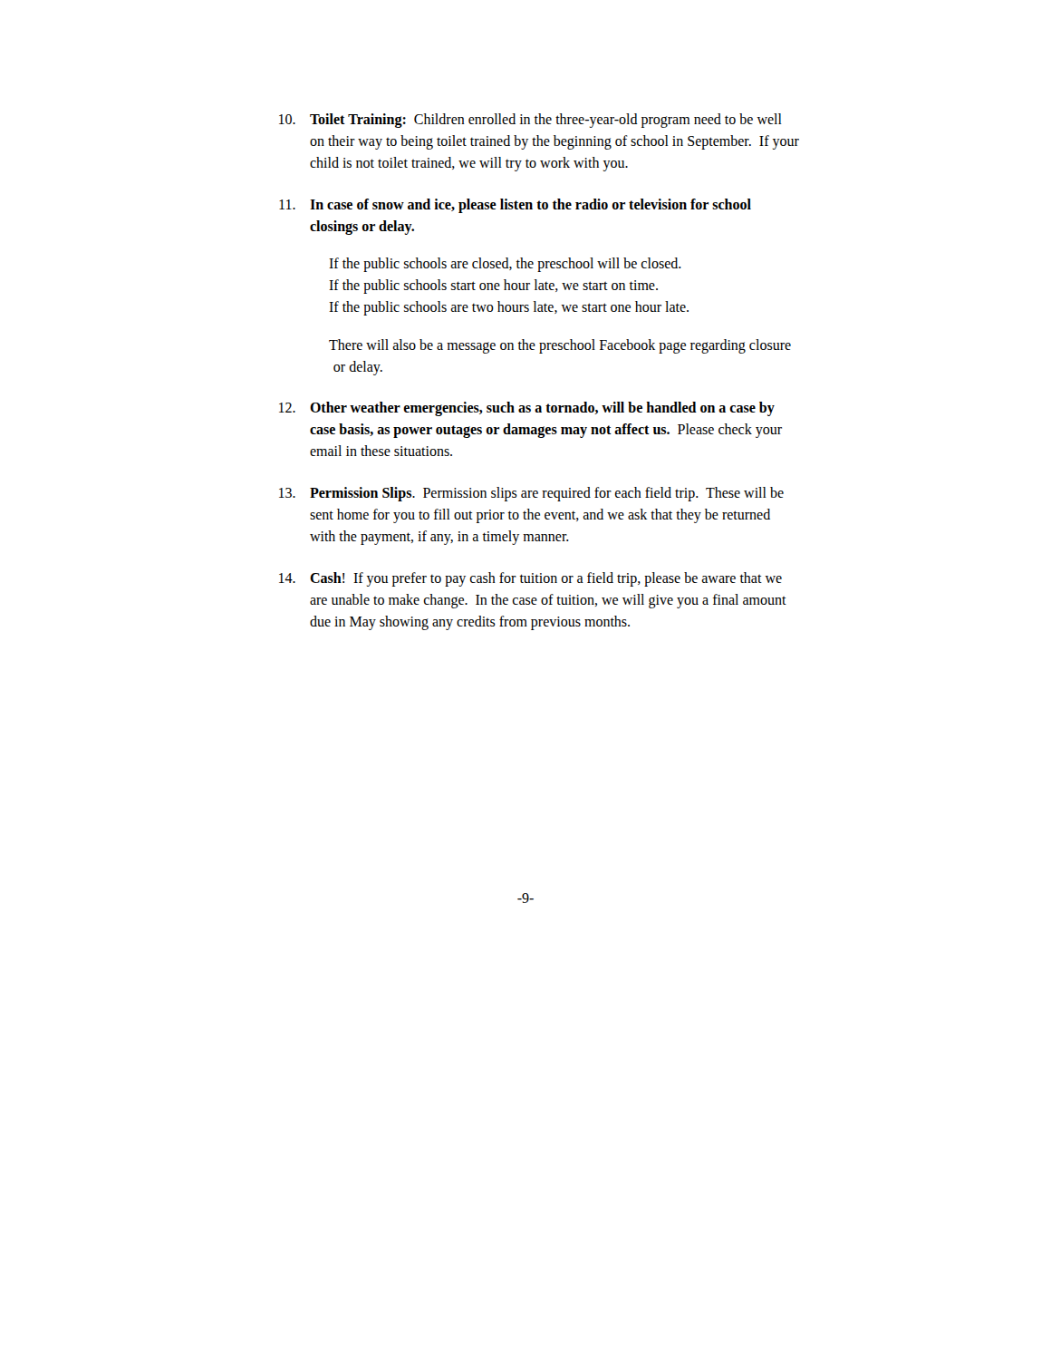Toilet Training: Children enrolled in the three-year-old program need to be well on their way to being toilet trained by the beginning of school in September. If your child is not toilet trained, we will try to work with you.
In case of snow and ice, please listen to the radio or television for school closings or delay.
If the public schools are closed, the preschool will be closed.
If the public schools start one hour late, we start on time.
If the public schools are two hours late, we start one hour late.
There will also be a message on the preschool Facebook page regarding closure
or delay.
Other weather emergencies, such as a tornado, will be handled on a case by case basis, as power outages or damages may not affect us. Please check your email in these situations.
Permission Slips. Permission slips are required for each field trip. These will be sent home for you to fill out prior to the event, and we ask that they be returned with the payment, if any, in a timely manner.
Cash! If you prefer to pay cash for tuition or a field trip, please be aware that we are unable to make change. In the case of tuition, we will give you a final amount due in May showing any credits from previous months.
-9-